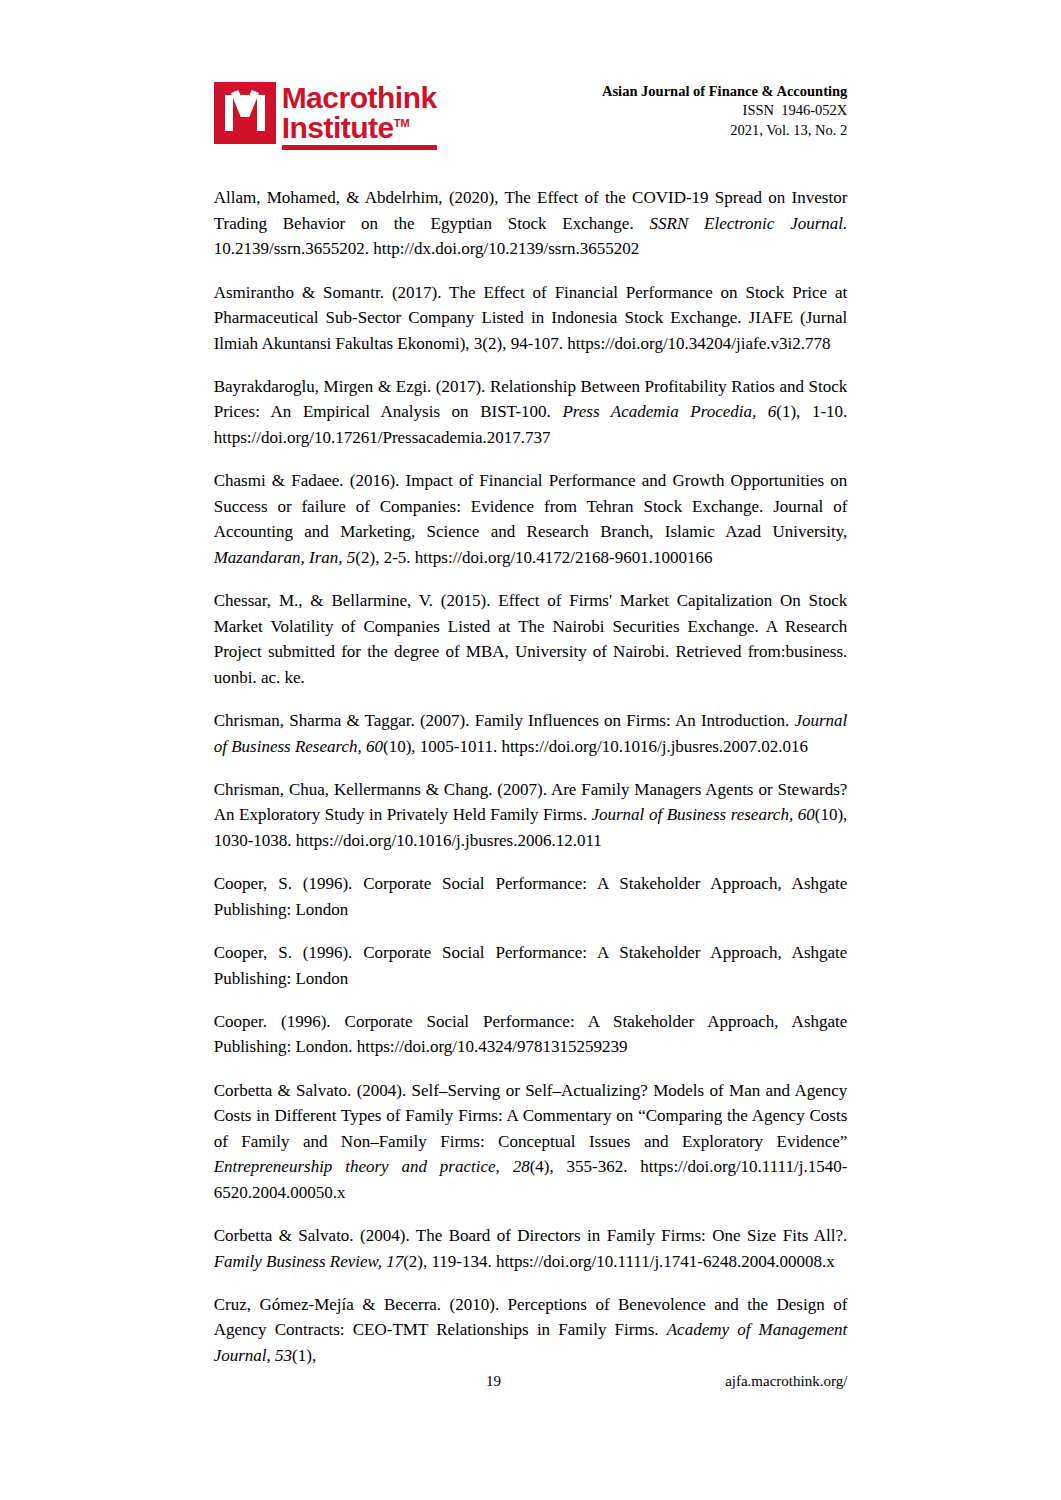Macrothink InstituteTM
Asian Journal of Finance & Accounting
ISSN 1946-052X
2021, Vol. 13, No. 2
Allam, Mohamed, & Abdelrhim, (2020), The Effect of the COVID-19 Spread on Investor Trading Behavior on the Egyptian Stock Exchange. SSRN Electronic Journal. 10.2139/ssrn.3655202. http://dx.doi.org/10.2139/ssrn.3655202
Asmirantho & Somantr. (2017). The Effect of Financial Performance on Stock Price at Pharmaceutical Sub-Sector Company Listed in Indonesia Stock Exchange. JIAFE (Jurnal Ilmiah Akuntansi Fakultas Ekonomi), 3(2), 94-107. https://doi.org/10.34204/jiafe.v3i2.778
Bayrakdaroglu, Mirgen & Ezgi. (2017). Relationship Between Profitability Ratios and Stock Prices: An Empirical Analysis on BIST-100. Press Academia Procedia, 6(1), 1-10. https://doi.org/10.17261/Pressacademia.2017.737
Chasmi & Fadaee. (2016). Impact of Financial Performance and Growth Opportunities on Success or failure of Companies: Evidence from Tehran Stock Exchange. Journal of Accounting and Marketing, Science and Research Branch, Islamic Azad University, Mazandaran, Iran, 5(2), 2-5. https://doi.org/10.4172/2168-9601.1000166
Chessar, M., & Bellarmine, V. (2015). Effect of Firms' Market Capitalization On Stock Market Volatility of Companies Listed at The Nairobi Securities Exchange. A Research Project submitted for the degree of MBA, University of Nairobi. Retrieved from:business. uonbi. ac. ke.
Chrisman, Sharma & Taggar. (2007). Family Influences on Firms: An Introduction. Journal of Business Research, 60(10), 1005-1011. https://doi.org/10.1016/j.jbusres.2007.02.016
Chrisman, Chua, Kellermanns & Chang. (2007). Are Family Managers Agents or Stewards? An Exploratory Study in Privately Held Family Firms. Journal of Business research, 60(10), 1030-1038. https://doi.org/10.1016/j.jbusres.2006.12.011
Cooper, S. (1996). Corporate Social Performance: A Stakeholder Approach, Ashgate Publishing: London
Cooper, S. (1996). Corporate Social Performance: A Stakeholder Approach, Ashgate Publishing: London
Cooper. (1996). Corporate Social Performance: A Stakeholder Approach, Ashgate Publishing: London. https://doi.org/10.4324/9781315259239
Corbetta & Salvato. (2004). Self–Serving or Self–Actualizing? Models of Man and Agency Costs in Different Types of Family Firms: A Commentary on “Comparing the Agency Costs of Family and Non–Family Firms: Conceptual Issues and Exploratory Evidence” Entrepreneurship theory and practice, 28(4), 355-362. https://doi.org/10.1111/j.1540-6520.2004.00050.x
Corbetta & Salvato. (2004). The Board of Directors in Family Firms: One Size Fits All?. Family Business Review, 17(2), 119-134. https://doi.org/10.1111/j.1741-6248.2004.00008.x
Cruz, Gómez-Mejía & Becerra. (2010). Perceptions of Benevolence and the Design of Agency Contracts: CEO-TMT Relationships in Family Firms. Academy of Management Journal, 53(1),
19
ajfa.macrothink.org/